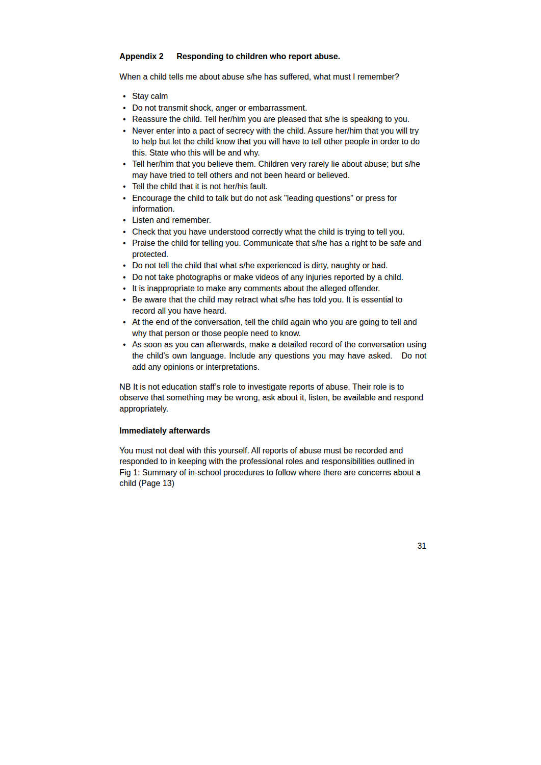Appendix 2 Responding to children who report abuse.
When a child tells me about abuse s/he has suffered, what must I remember?
Stay calm
Do not transmit shock, anger or embarrassment.
Reassure the child. Tell her/him you are pleased that s/he is speaking to you.
Never enter into a pact of secrecy with the child. Assure her/him that you will try to help but let the child know that you will have to tell other people in order to do this. State who this will be and why.
Tell her/him that you believe them. Children very rarely lie about abuse; but s/he may have tried to tell others and not been heard or believed.
Tell the child that it is not her/his fault.
Encourage the child to talk but do not ask "leading questions" or press for information.
Listen and remember.
Check that you have understood correctly what the child is trying to tell you.
Praise the child for telling you. Communicate that s/he has a right to be safe and protected.
Do not tell the child that what s/he experienced is dirty, naughty or bad.
Do not take photographs or make videos of any injuries reported by a child.
It is inappropriate to make any comments about the alleged offender.
Be aware that the child may retract what s/he has told you. It is essential to record all you have heard.
At the end of the conversation, tell the child again who you are going to tell and why that person or those people need to know.
As soon as you can afterwards, make a detailed record of the conversation using the child’s own language. Include any questions you may have asked. Do not add any opinions or interpretations.
NB It is not education staff’s role to investigate reports of abuse. Their role is to observe that something may be wrong, ask about it, listen, be available and respond appropriately.
Immediately afterwards
You must not deal with this yourself. All reports of abuse must be recorded and responded to in keeping with the professional roles and responsibilities outlined in Fig 1: Summary of in-school procedures to follow where there are concerns about a child (Page 13)
31